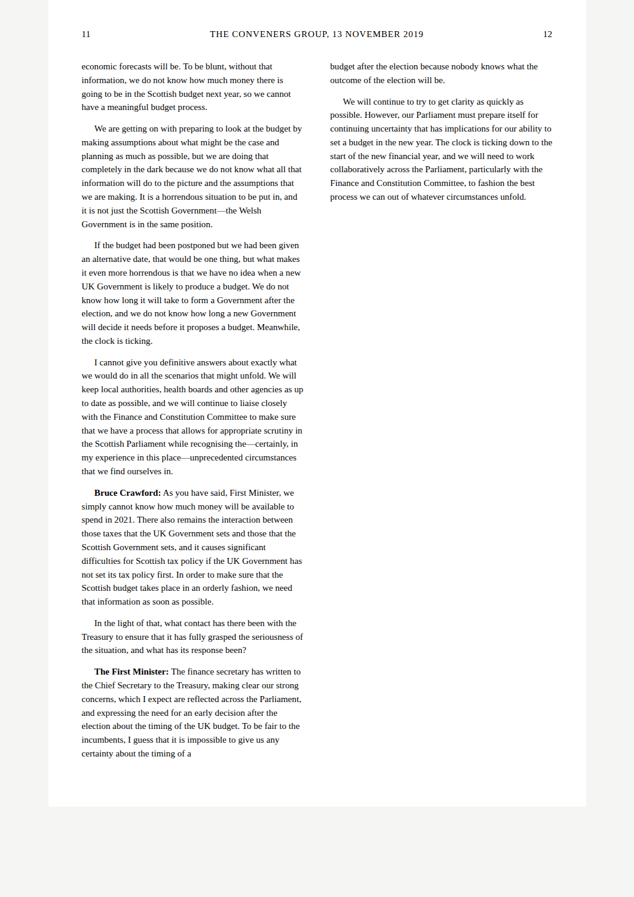11 The Conveners Group, 13 November 2019 12
economic forecasts will be. To be blunt, without that information, we do not know how much money there is going to be in the Scottish budget next year, so we cannot have a meaningful budget process.
We are getting on with preparing to look at the budget by making assumptions about what might be the case and planning as much as possible, but we are doing that completely in the dark because we do not know what all that information will do to the picture and the assumptions that we are making. It is a horrendous situation to be put in, and it is not just the Scottish Government—the Welsh Government is in the same position.
If the budget had been postponed but we had been given an alternative date, that would be one thing, but what makes it even more horrendous is that we have no idea when a new UK Government is likely to produce a budget. We do not know how long it will take to form a Government after the election, and we do not know how long a new Government will decide it needs before it proposes a budget. Meanwhile, the clock is ticking.
I cannot give you definitive answers about exactly what we would do in all the scenarios that might unfold. We will keep local authorities, health boards and other agencies as up to date as possible, and we will continue to liaise closely with the Finance and Constitution Committee to make sure that we have a process that allows for appropriate scrutiny in the Scottish Parliament while recognising the—certainly, in my experience in this place—unprecedented circumstances that we find ourselves in.
Bruce Crawford: As you have said, First Minister, we simply cannot know how much money will be available to spend in 2021. There also remains the interaction between those taxes that the UK Government sets and those that the Scottish Government sets, and it causes significant difficulties for Scottish tax policy if the UK Government has not set its tax policy first. In order to make sure that the Scottish budget takes place in an orderly fashion, we need that information as soon as possible.
In the light of that, what contact has there been with the Treasury to ensure that it has fully grasped the seriousness of the situation, and what has its response been?
The First Minister: The finance secretary has written to the Chief Secretary to the Treasury, making clear our strong concerns, which I expect are reflected across the Parliament, and expressing the need for an early decision after the election about the timing of the UK budget. To be fair to the incumbents, I guess that it is impossible to give us any certainty about the timing of a
budget after the election because nobody knows what the outcome of the election will be.
We will continue to try to get clarity as quickly as possible. However, our Parliament must prepare itself for continuing uncertainty that has implications for our ability to set a budget in the new year. The clock is ticking down to the start of the new financial year, and we will need to work collaboratively across the Parliament, particularly with the Finance and Constitution Committee, to fashion the best process we can out of whatever circumstances unfold.